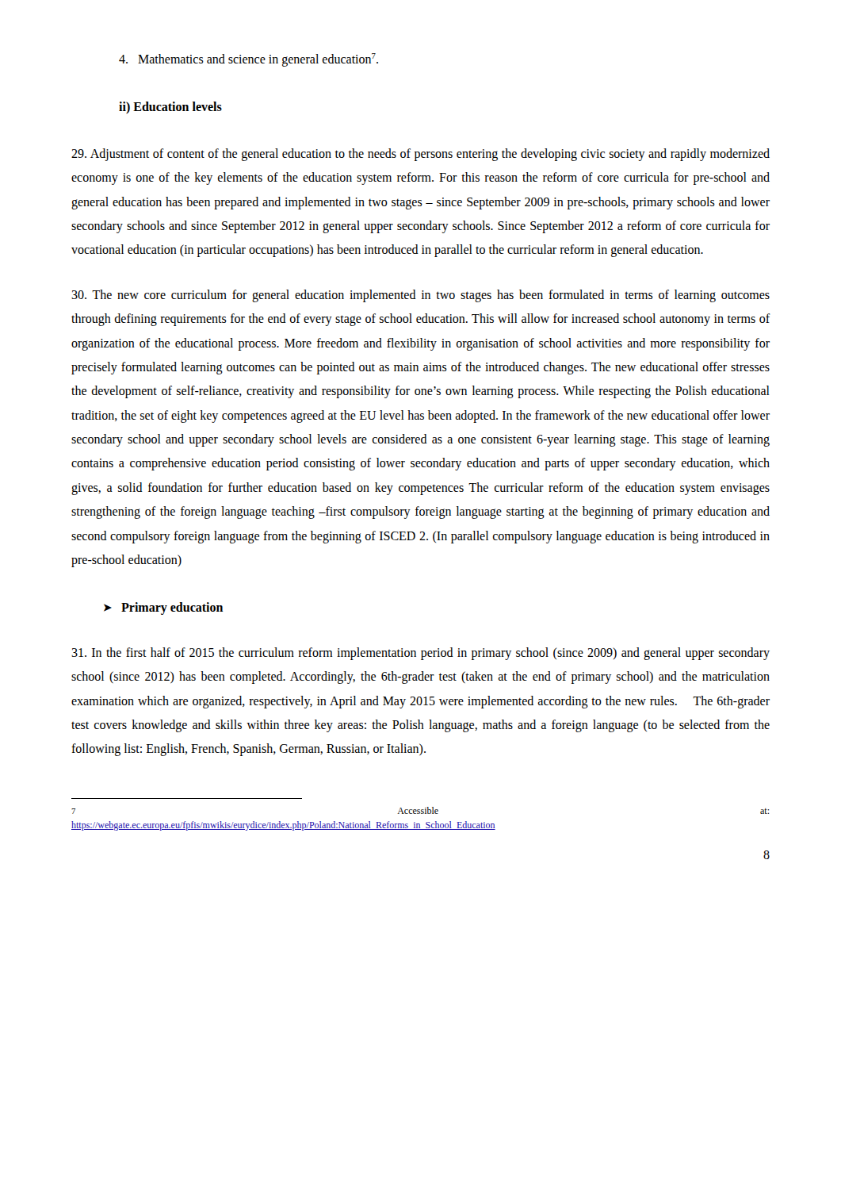4. Mathematics and science in general education7.
ii) Education levels
29. Adjustment of content of the general education to the needs of persons entering the developing civic society and rapidly modernized economy is one of the key elements of the education system reform. For this reason the reform of core curricula for pre-school and general education has been prepared and implemented in two stages – since September 2009 in pre-schools, primary schools and lower secondary schools and since September 2012 in general upper secondary schools. Since September 2012 a reform of core curricula for vocational education (in particular occupations) has been introduced in parallel to the curricular reform in general education.
30. The new core curriculum for general education implemented in two stages has been formulated in terms of learning outcomes through defining requirements for the end of every stage of school education. This will allow for increased school autonomy in terms of organization of the educational process. More freedom and flexibility in organisation of school activities and more responsibility for precisely formulated learning outcomes can be pointed out as main aims of the introduced changes. The new educational offer stresses the development of self-reliance, creativity and responsibility for one’s own learning process. While respecting the Polish educational tradition, the set of eight key competences agreed at the EU level has been adopted. In the framework of the new educational offer lower secondary school and upper secondary school levels are considered as a one consistent 6-year learning stage. This stage of learning contains a comprehensive education period consisting of lower secondary education and parts of upper secondary education, which gives, a solid foundation for further education based on key competences The curricular reform of the education system envisages strengthening of the foreign language teaching –first compulsory foreign language starting at the beginning of primary education and second compulsory foreign language from the beginning of ISCED 2. (In parallel compulsory language education is being introduced in pre-school education)
Primary education
31. In the first half of 2015 the curriculum reform implementation period in primary school (since 2009) and general upper secondary school (since 2012) has been completed. Accordingly, the 6th-grader test (taken at the end of primary school) and the matriculation examination which are organized, respectively, in April and May 2015 were implemented according to the new rules. The 6th-grader test covers knowledge and skills within three key areas: the Polish language, maths and a foreign language (to be selected from the following list: English, French, Spanish, German, Russian, or Italian).
7 Accessible at:
https://webgate.ec.europa.eu/fpfis/mwikis/eurydice/index.php/Poland:National_Reforms_in_School_Education
8